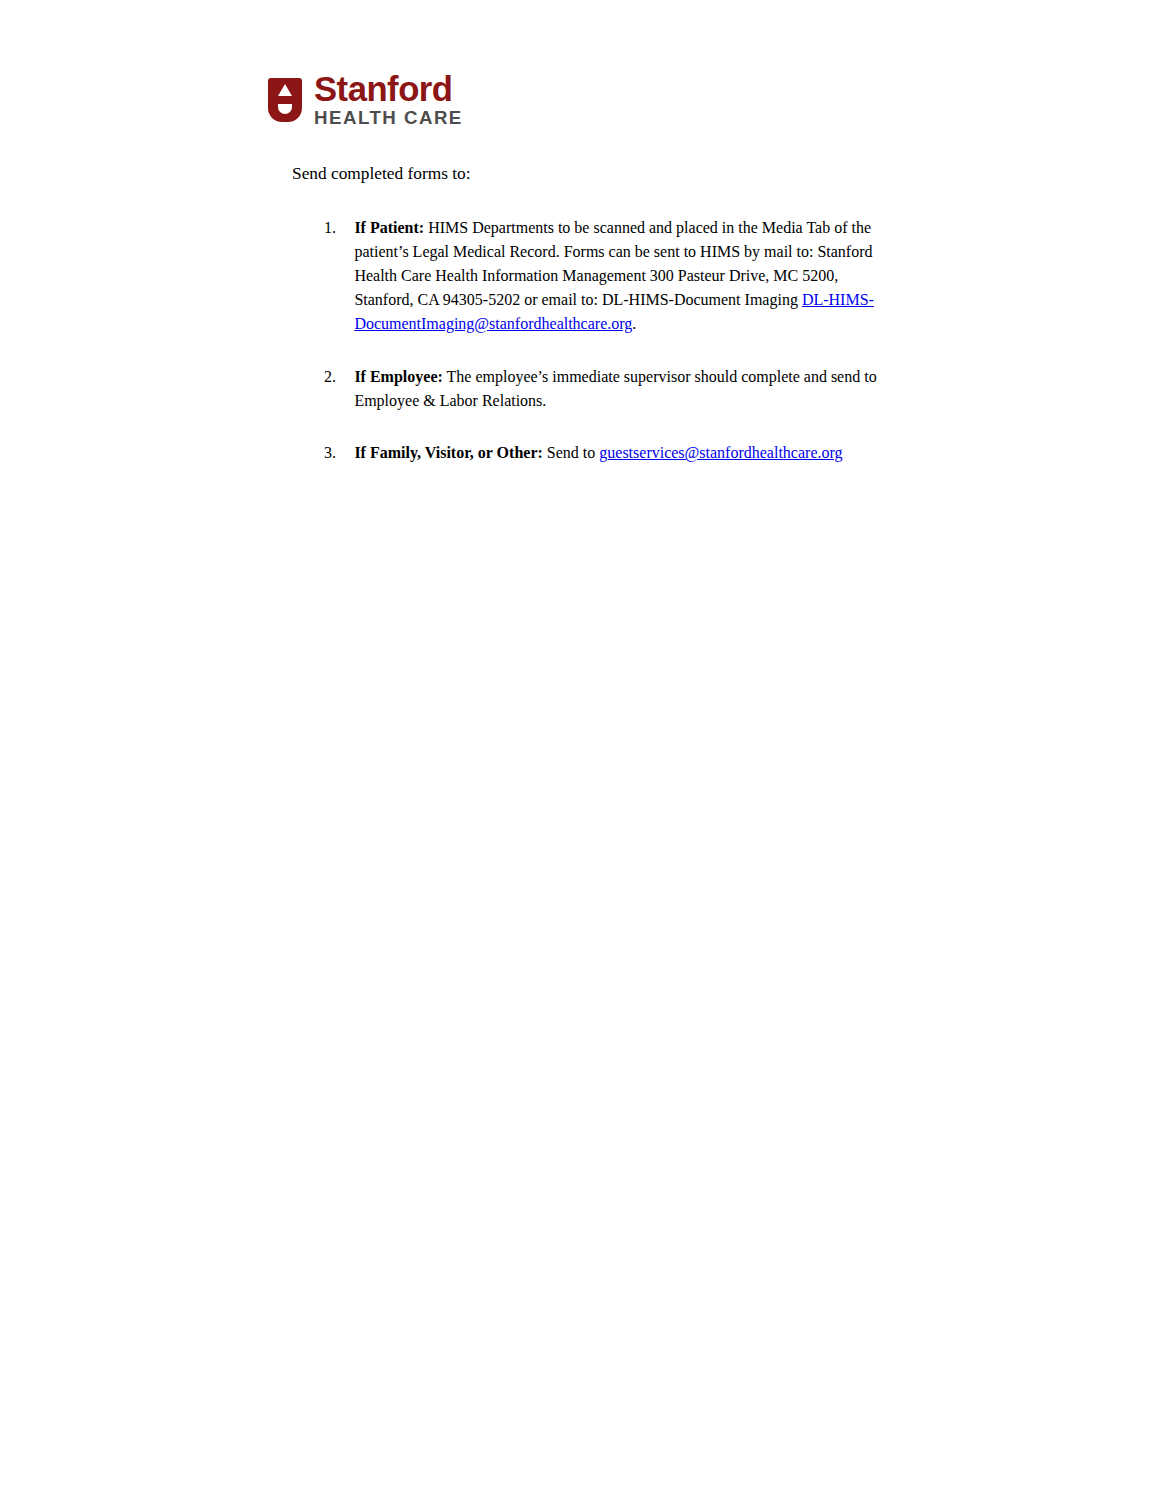Stanford HEALTH CARE
Send completed forms to:
If Patient: HIMS Departments to be scanned and placed in the Media Tab of the patient’s Legal Medical Record. Forms can be sent to HIMS by mail to: Stanford Health Care Health Information Management 300 Pasteur Drive, MC 5200, Stanford, CA 94305-5202 or email to: DL-HIMS-Document Imaging DL-HIMS-DocumentImaging@stanfordhealthcare.org.
If Employee: The employee’s immediate supervisor should complete and send to Employee & Labor Relations.
If Family, Visitor, or Other: Send to guestservices@stanfordhealthcare.org